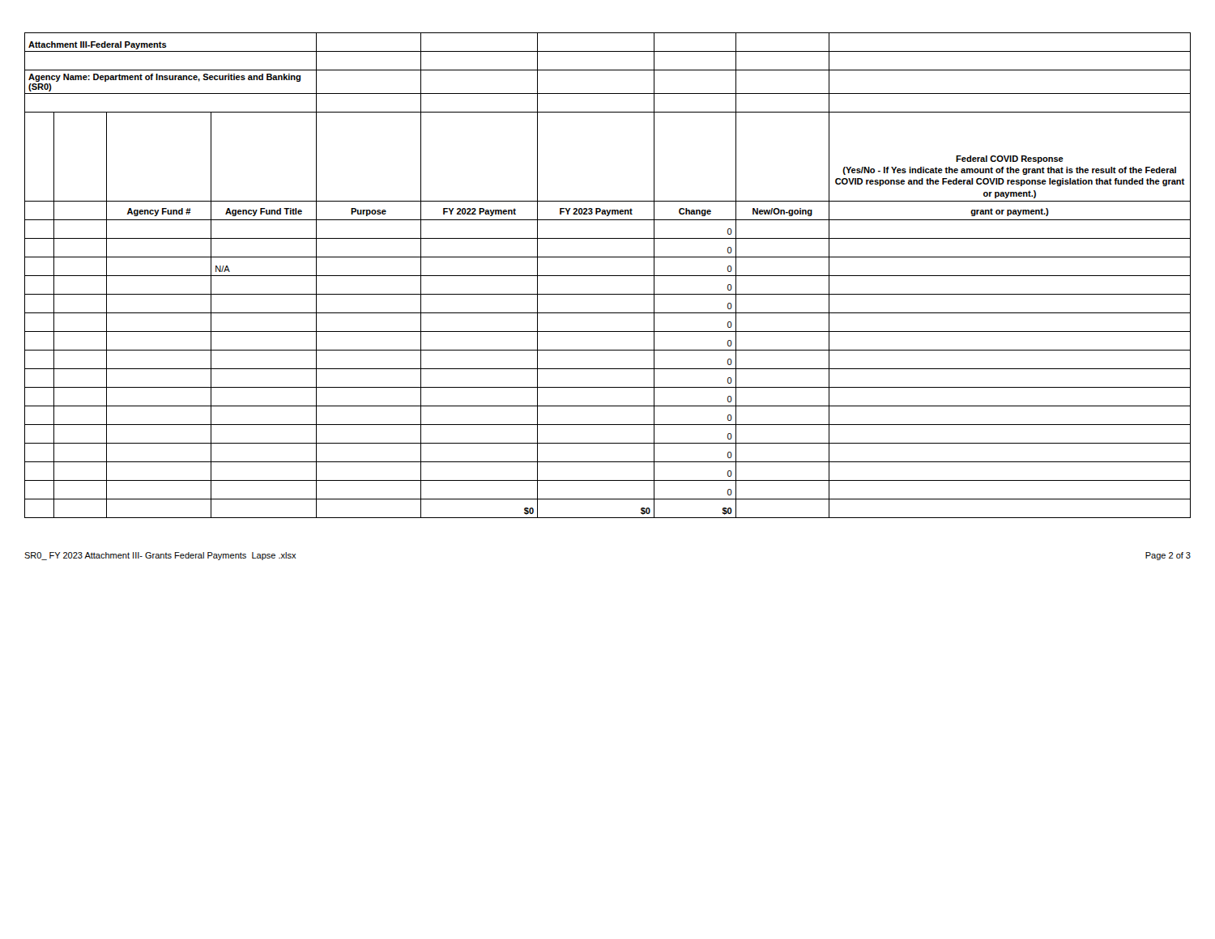| Attachment III-Federal Payments | | | | | | |
| Agency Name: Department of Insurance, Securities and Banking (SR0) | | | | | | |
| | | | | | | | | | Federal COVID Response (Yes/No - If Yes indicate the amount of the grant that is the result of the Federal COVID response and the Federal COVID response legislation that funded the grant or payment.) |
| | | Agency Fund # | Agency Fund Title | Purpose | FY 2022 Payment | FY 2023 Payment | Change | New/On-going | grant or payment.) |
| | | | | | | | 0 | | |
| | | | | | | | 0 | | |
| | | | N/A | | | | 0 | | |
| | | | | | | | 0 | | |
| | | | | | | | 0 | | |
| | | | | | | | 0 | | |
| | | | | | | | 0 | | |
| | | | | | | | 0 | | |
| | | | | | | | 0 | | |
| | | | | | | | 0 | | |
| | | | | | | | 0 | | |
| | | | | | | | 0 | | |
| | | | | | | | 0 | | |
| | | | | | | | 0 | | |
| | | | | | | | 0 | | |
| | | | | | $0 | $0 | $0 | | |
SR0_ FY 2023 Attachment III- Grants Federal Payments Lapse .xlsx
Page 2 of 3